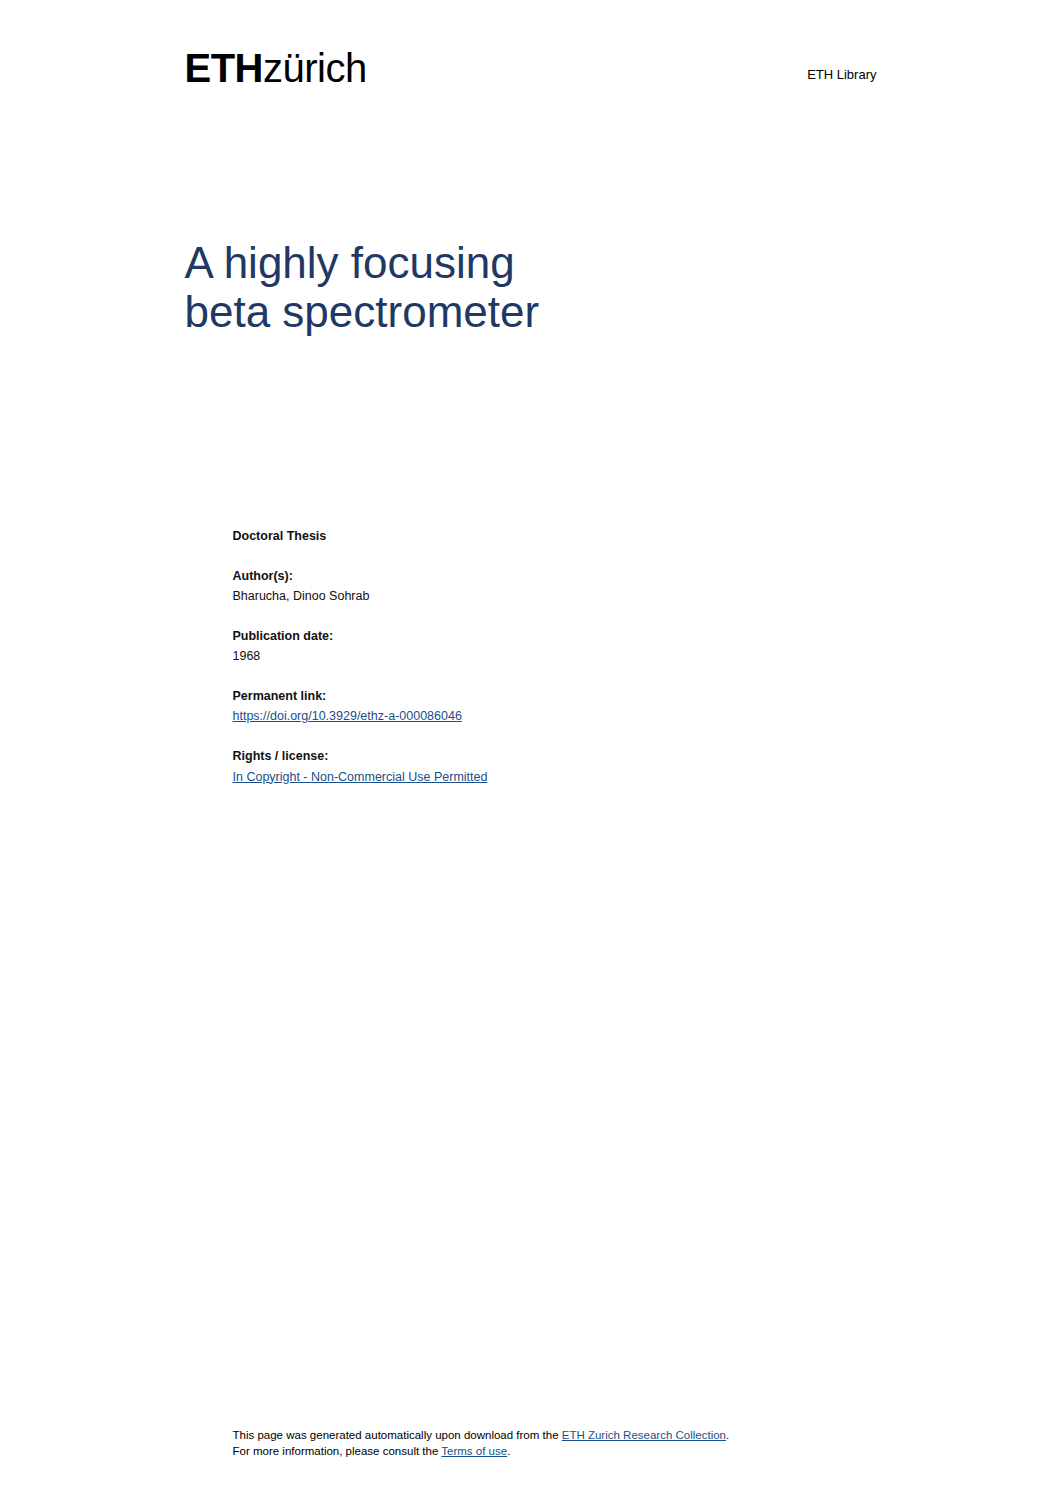ETH zürich
ETH Library
A highly focusing beta spectrometer
Doctoral Thesis
Author(s):
Bharucha, Dinoo Sohrab
Publication date:
1968
Permanent link:
https://doi.org/10.3929/ethz-a-000086046
Rights / license:
In Copyright - Non-Commercial Use Permitted
This page was generated automatically upon download from the ETH Zurich Research Collection.
For more information, please consult the Terms of use.